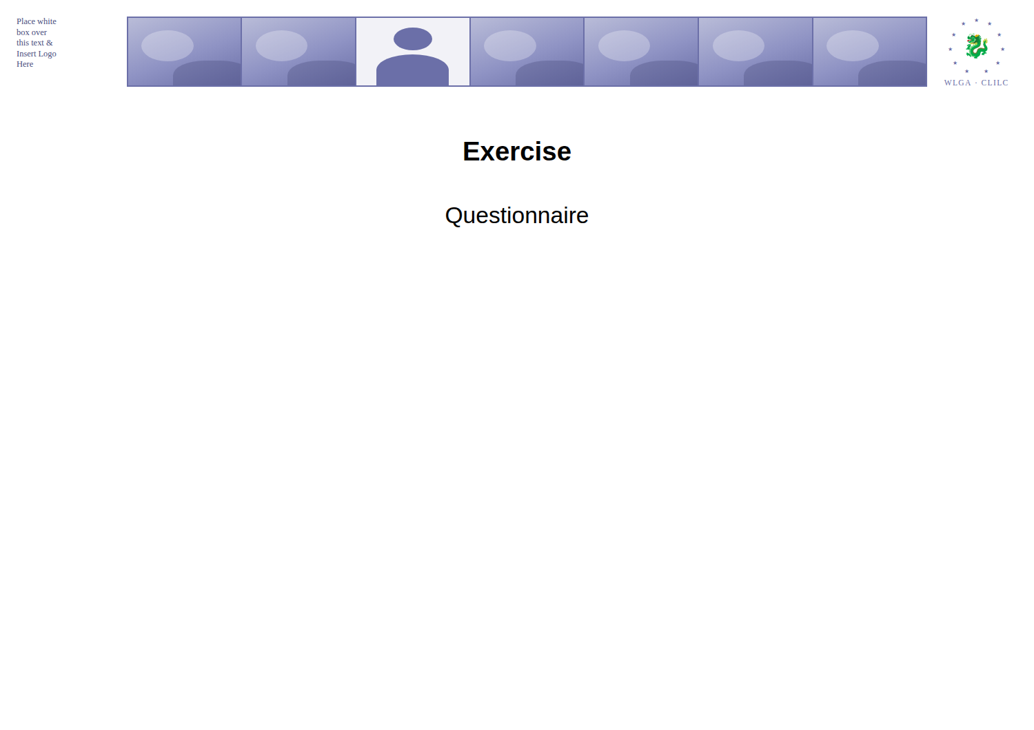Place white
box over
this text &
Insert Logo
Here
★ ★ ★ ★ ★ ★ ★ ★ ★ ★ ★
🐉
WLGA · CLILC
Exercise
Questionnaire